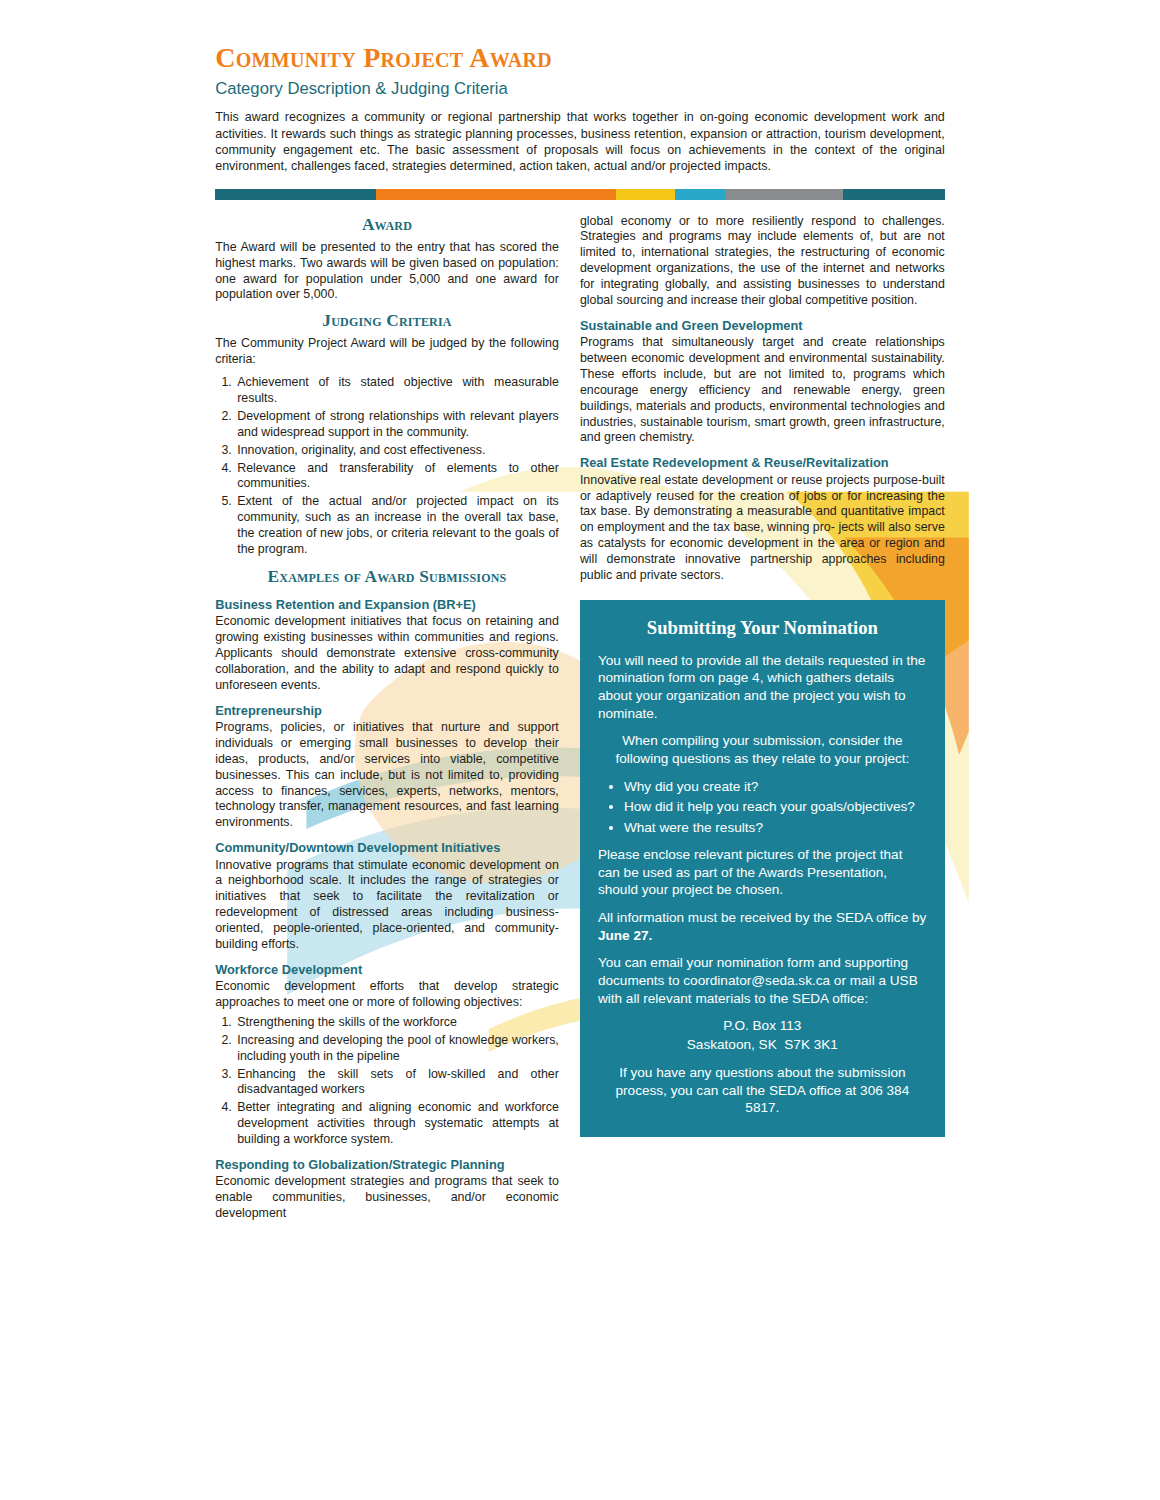Community Project Award
Category Description & Judging Criteria
This award recognizes a community or regional partnership that works together in on-going economic development work and activities. It rewards such things as strategic planning processes, business retention, expansion or attraction, tourism development, community engagement etc. The basic assessment of proposals will focus on achievements in the context of the original environment, challenges faced, strategies determined, action taken, actual and/or projected impacts.
Award
The Award will be presented to the entry that has scored the highest marks. Two awards will be given based on population: one award for population under 5,000 and one award for population over 5,000.
Judging Criteria
The Community Project Award will be judged by the following criteria:
Achievement of its stated objective with measurable results.
Development of strong relationships with relevant players and widespread support in the community.
Innovation, originality, and cost effectiveness.
Relevance and transferability of elements to other communities.
Extent of the actual and/or projected impact on its community, such as an increase in the overall tax base, the creation of new jobs, or criteria relevant to the goals of the program.
Examples of Award Submissions
Business Retention and Expansion (BR+E)
Economic development initiatives that focus on retaining and growing existing businesses within communities and regions. Applicants should demonstrate extensive cross-community collaboration, and the ability to adapt and respond quickly to unforeseen events.
Entrepreneurship
Programs, policies, or initiatives that nurture and support individuals or emerging small businesses to develop their ideas, products, and/or services into viable, competitive businesses. This can include, but is not limited to, providing access to finances, services, experts, networks, mentors, technology transfer, management resources, and fast learning environments.
Community/Downtown Development Initiatives
Innovative programs that stimulate economic development on a neighborhood scale. It includes the range of strategies or initiatives that seek to facilitate the revitalization or redevelopment of distressed areas including business-oriented, people-oriented, place-oriented, and community-building efforts.
Workforce Development
Economic development efforts that develop strategic approaches to meet one or more of following objectives:
Strengthening the skills of the workforce
Increasing and developing the pool of knowledge workers, including youth in the pipeline
Enhancing the skill sets of low-skilled and other disadvantaged workers
Better integrating and aligning economic and workforce development activities through systematic attempts at building a workforce system.
Responding to Globalization/Strategic Planning
Economic development strategies and programs that seek to enable communities, businesses, and/or economic development
global economy or to more resiliently respond to challenges. Strategies and programs may include elements of, but are not limited to, international strategies, the restructuring of economic development organizations, the use of the internet and networks for integrating globally, and assisting businesses to understand global sourcing and increase their global competitive position.
Sustainable and Green Development
Programs that simultaneously target and create relationships between economic development and environmental sustainability. These efforts include, but are not limited to, programs which encourage energy efficiency and renewable energy, green buildings, materials and products, environmental technologies and industries, sustainable tourism, smart growth, green infrastructure, and green chemistry.
Real Estate Redevelopment & Reuse/Revitalization
Innovative real estate development or reuse projects purpose-built or adaptively reused for the creation of jobs or for increasing the tax base. By demonstrating a measurable and quantitative impact on employment and the tax base, winning pro- jects will also serve as catalysts for economic development in the area or region and will demonstrate innovative partnership approaches including public and private sectors.
Submitting Your Nomination
You will need to provide all the details requested in the nomination form on page 4, which gathers details about your organization and the project you wish to nominate.
When compiling your submission, consider the following questions as they relate to your project:
Why did you create it?
How did it help you reach your goals/objectives?
What were the results?
Please enclose relevant pictures of the project that can be used as part of the Awards Presentation, should your project be chosen.
All information must be received by the SEDA office by June 27.
You can email your nomination form and supporting documents to coordinator@seda.sk.ca or mail a USB with all relevant materials to the SEDA office:
P.O. Box 113
Saskatoon, SK S7K 3K1
If you have any questions about the submission process, you can call the SEDA office at 306 384 5817.